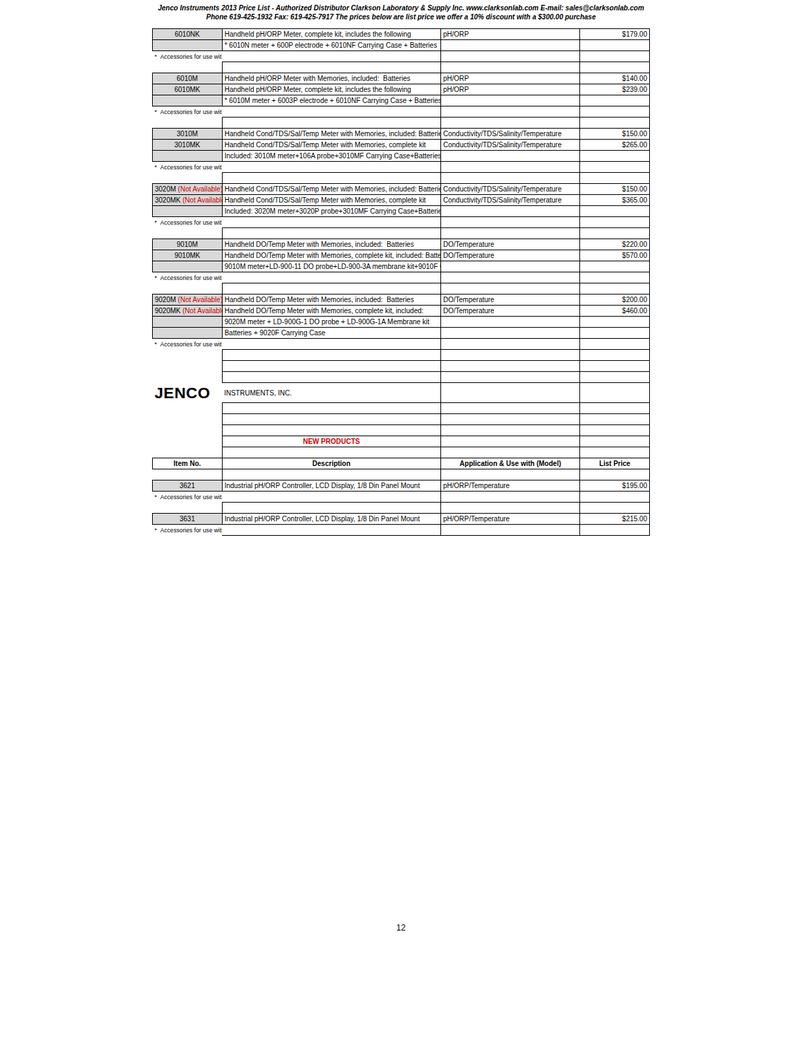Jenco Instruments 2013 Price List - Authorized Distributor Clarkson Laboratory & Supply Inc. www.clarksonlab.com E-mail: sales@clarksonlab.com
Phone 619-425-1932 Fax: 619-425-7917 The prices below are list price we offer a 10% discount with a $300.00 purchase
| 6010NK | Handheld pH/ORP Meter, complete kit, includes the following | pH/ORP | $179.00 |
| | * 6010N meter + 600P electrode + 6010NF Carrying Case + Batteries | | |
| * Accessories for use with 6010N meters: 6003P, 600P, 600S-ORP, 6000AST, 6010NF | | | |
| 6010M | Handheld pH/ORP Meter with Memories, included: Batteries | pH/ORP | $140.00 |
| 6010MK | Handheld pH/ORP Meter, complete kit, includes the following | pH/ORP | $239.00 |
| | * 6010M meter + 6003P electrode + 6010NF Carrying Case + Batteries | | |
| * Accessories for use with 6010M meters: 6003P, 600P, 600S-ORP, 6000AST, 6010NF | | | |
| 3010M | Handheld Cond/TDS/Sal/Temp Meter with Memories, included: Batteries | Conductivity/TDS/Salinity/Temperature | $150.00 |
| 3010MK | Handheld Cond/TDS/Sal/Temp Meter with Memories, complete kit | Conductivity/TDS/Salinity/Temperature | $265.00 |
| | Included: 3010M meter+106A probe+3010MF Carrying Case+Batteries | | |
| * Accessories for use with 3010M meters: 106A, 107A, 109A, 3010F | | | |
| 3020M (Not Available) | Handheld Cond/TDS/Sal/Temp Meter with Memories, included: Batteries | Conductivity/TDS/Salinity/Temperature | $150.00 |
| 3020MK (Not Available) | Handheld Cond/TDS/Sal/Temp Meter with Memories, complete kit | Conductivity/TDS/Salinity/Temperature | $365.00 |
| | Included: 3020M meter+3020P probe+3010MF Carrying Case+Batteries | | |
| * Accessories for use with 3020M meters: 3020P, 109A, 3010F | | | |
| 9010M | Handheld DO/Temp Meter with Memories, included: Batteries | DO/Temperature | $220.00 |
| 9010MK | Handheld DO/Temp Meter with Memories, complete kit, included: Batteries+ | DO/Temperature | $570.00 |
| | 9010M meter+LD-900-11 DO probe+LD-900-3A membrane kit+9010F Case | | |
| * Accessories for use with 9010M meters: LD-900-11, LD-900-3A, 9010F | | | |
| 9020M (Not Available) | Handheld DO/Temp Meter with Memories, included: Batteries | DO/Temperature | $200.00 |
| 9020MK (Not Available) | Handheld DO/Temp Meter with Memories, complete kit, included: | DO/Temperature | $460.00 |
| | 9020M meter + LD-900G-1 DO probe + LD-900G-1A Membrane kit | | |
| | Batteries + 9020F Carrying Case | | |
| * Accessories for use with 9020M meters: LD-900G-1, LD-900-1A, 9020F | | | |
| JENCO | INSTRUMENTS, INC. | | |
| | NEW PRODUCTS | | |
| Item No. | Description | Application & Use with (Model) | List Price |
| 3621 | Industrial pH/ORP Controller, LCD Display, 1/8 Din Panel Mount | pH/ORP/Temperature | $195.00 |
| * Accessories for use with 3621 meters: IP-600-10/20T, pHF-020ST | | | |
| 3631 | Industrial pH/ORP Controller, LCD Display, 1/8 Din Panel Mount | pH/ORP/Temperature | $215.00 |
| * Accessories for use with 3631 meters: IP-600-10/20T, pHF-020ST | | | |
12